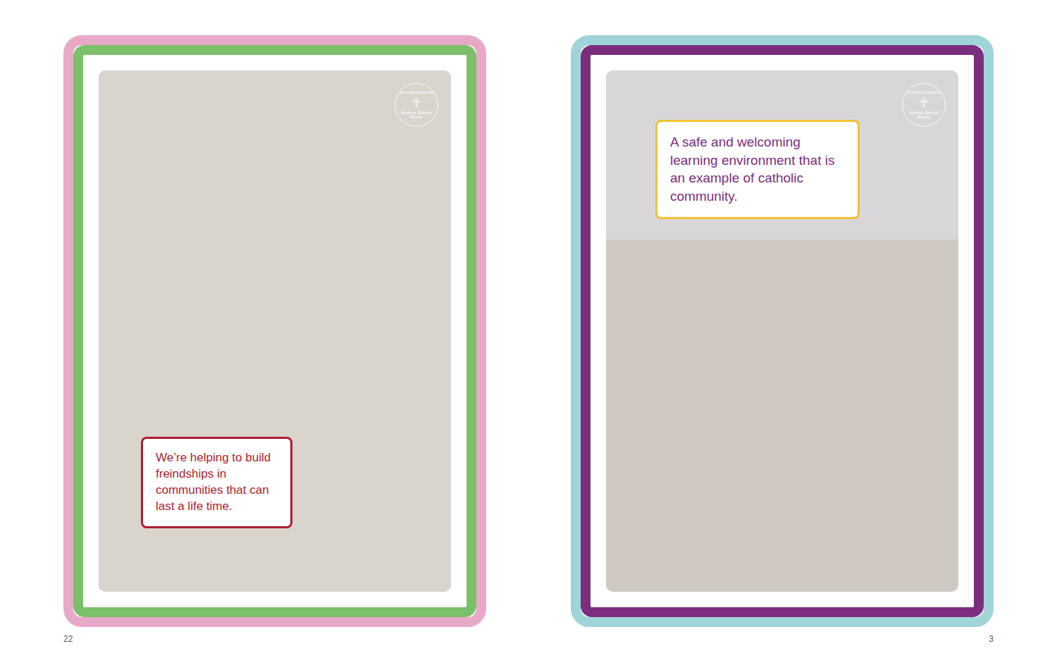Toronto Catholic ☥ District School Board
We’re helping to build freindships in communities that can last a life time.
22
Toronto Catholic ☥ District School Board
A safe and welcoming learning environment that is an example of catholic community.
3